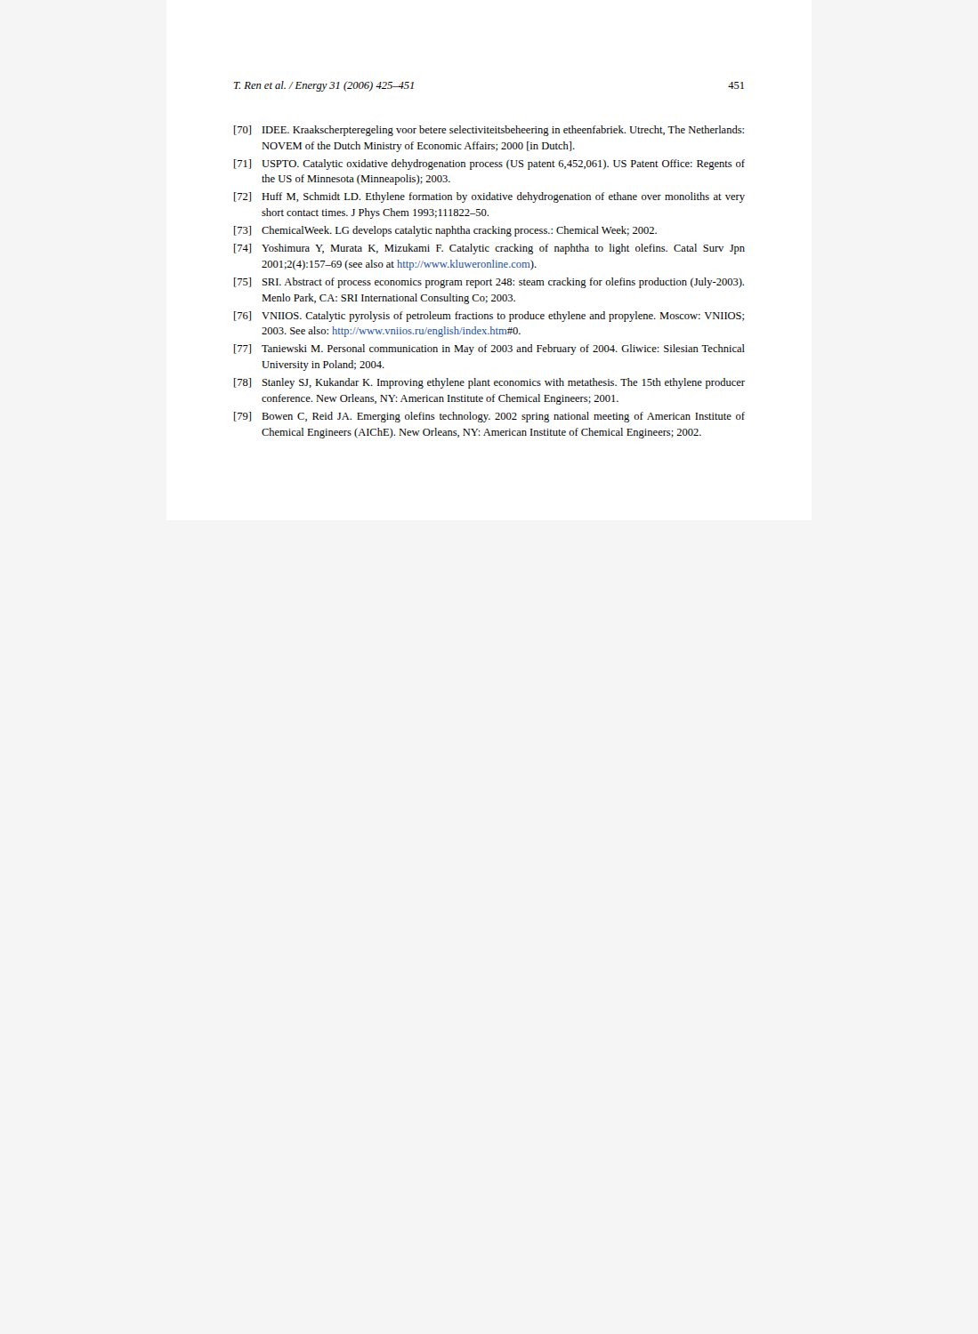T. Ren et al. / Energy 31 (2006) 425–451 451
[70] IDEE. Kraakscherpteregeling voor betere selectiviteitsbeheering in etheenfabriek. Utrecht, The Netherlands: NOVEM of the Dutch Ministry of Economic Affairs; 2000 [in Dutch].
[71] USPTO. Catalytic oxidative dehydrogenation process (US patent 6,452,061). US Patent Office: Regents of the US of Minnesota (Minneapolis); 2003.
[72] Huff M, Schmidt LD. Ethylene formation by oxidative dehydrogenation of ethane over monoliths at very short contact times. J Phys Chem 1993;111822–50.
[73] ChemicalWeek. LG develops catalytic naphtha cracking process.: Chemical Week; 2002.
[74] Yoshimura Y, Murata K, Mizukami F. Catalytic cracking of naphtha to light olefins. Catal Surv Jpn 2001;2(4):157–69 (see also at http://www.kluweronline.com).
[75] SRI. Abstract of process economics program report 248: steam cracking for olefins production (July-2003). Menlo Park, CA: SRI International Consulting Co; 2003.
[76] VNIIOS. Catalytic pyrolysis of petroleum fractions to produce ethylene and propylene. Moscow: VNIIOS; 2003. See also: http://www.vniios.ru/english/index.htm#0.
[77] Taniewski M. Personal communication in May of 2003 and February of 2004. Gliwice: Silesian Technical University in Poland; 2004.
[78] Stanley SJ, Kukandar K. Improving ethylene plant economics with metathesis. The 15th ethylene producer conference. New Orleans, NY: American Institute of Chemical Engineers; 2001.
[79] Bowen C, Reid JA. Emerging olefins technology. 2002 spring national meeting of American Institute of Chemical Engineers (AIChE). New Orleans, NY: American Institute of Chemical Engineers; 2002.